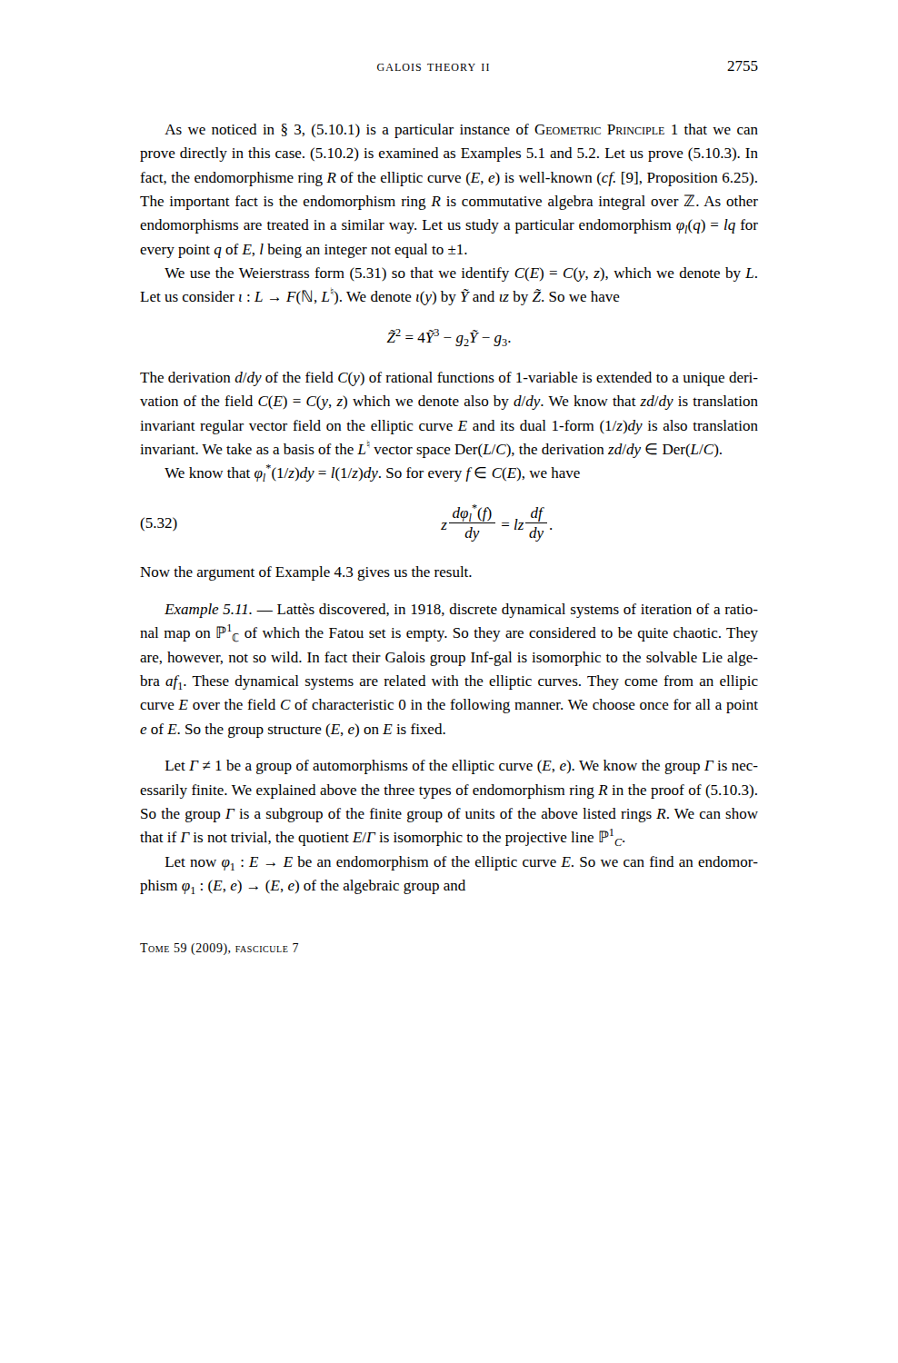galois theory ii 2755
As we noticed in § 3, (5.10.1) is a particular instance of Geometric Principle 1 that we can prove directly in this case. (5.10.2) is examined as Examples 5.1 and 5.2. Let us prove (5.10.3). In fact, the endomorphisme ring R of the elliptic curve (E, e) is well-known (cf. [9], Proposition 6.25). The important fact is the endomorphism ring R is commutative algebra integral over ℤ. As other endomorphisms are treated in a similar way. Let us study a particular endomorphism φl(q) = lq for every point q of E, l being an integer not equal to ±1.
We use the Weierstrass form (5.31) so that we identify C(E) = C(y, z), which we denote by L. Let us consider ι : L → F(ℕ, L♮). We denote ι(y) by Ỹ and ιz by Z̃. So we have
Z̃2 = 4Ỹ3 − g2Ỹ − g3.
The derivation d/dy of the field C(y) of rational functions of 1-variable is extended to a unique derivation of the field C(E) = C(y, z) which we denote also by d/dy. We know that zd/dy is translation invariant regular vector field on the elliptic curve E and its dual 1-form (1/z)dy is also translation invariant. We take as a basis of the L♮ vector space Der(L/C), the derivation zd/dy ∈ Der(L/C).
We know that φl*(1/z)dy = l(1/z)dy. So for every f ∈ C(E), we have
(5.32) zdφl*(f) dy = lz df dy.
Now the argument of Example 4.3 gives us the result.
Example 5.11. — Lattès discovered, in 1918, discrete dynamical systems of iteration of a rational map on ℙ1ℂ of which the Fatou set is empty. So they are considered to be quite chaotic. They are, however, not so wild. In fact their Galois group Inf-gal is isomorphic to the solvable Lie algebra af1. These dynamical systems are related with the elliptic curves. They come from an ellipic curve E over the field C of characteristic 0 in the following manner. We choose once for all a point e of E. So the group structure (E, e) on E is fixed.
Let Γ ≠ 1 be a group of automorphisms of the elliptic curve (E, e). We know the group Γ is necessarily finite. We explained above the three types of endomorphism ring R in the proof of (5.10.3). So the group Γ is a subgroup of the finite group of units of the above listed rings R. We can show that if Γ is not trivial, the quotient E/Γ is isomorphic to the projective line ℙ1C.
Let now φ1 : E → E be an endomorphism of the elliptic curve E. So we can find an endomorphism φ1 : (E, e) → (E, e) of the algebraic group and
Tome 59 (2009), fascicule 7